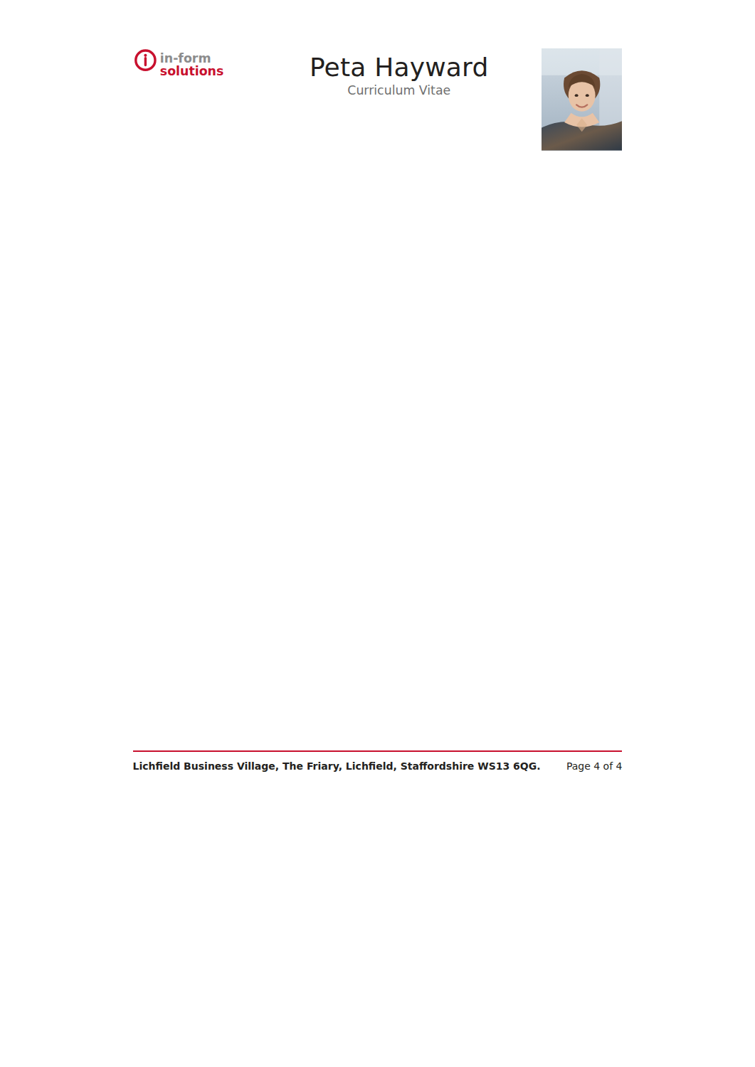in-form solutions
Peta Hayward
Curriculum Vitae
Lichfield Business Village, The Friary, Lichfield, Staffordshire WS13 6QG. Page 4 of 4